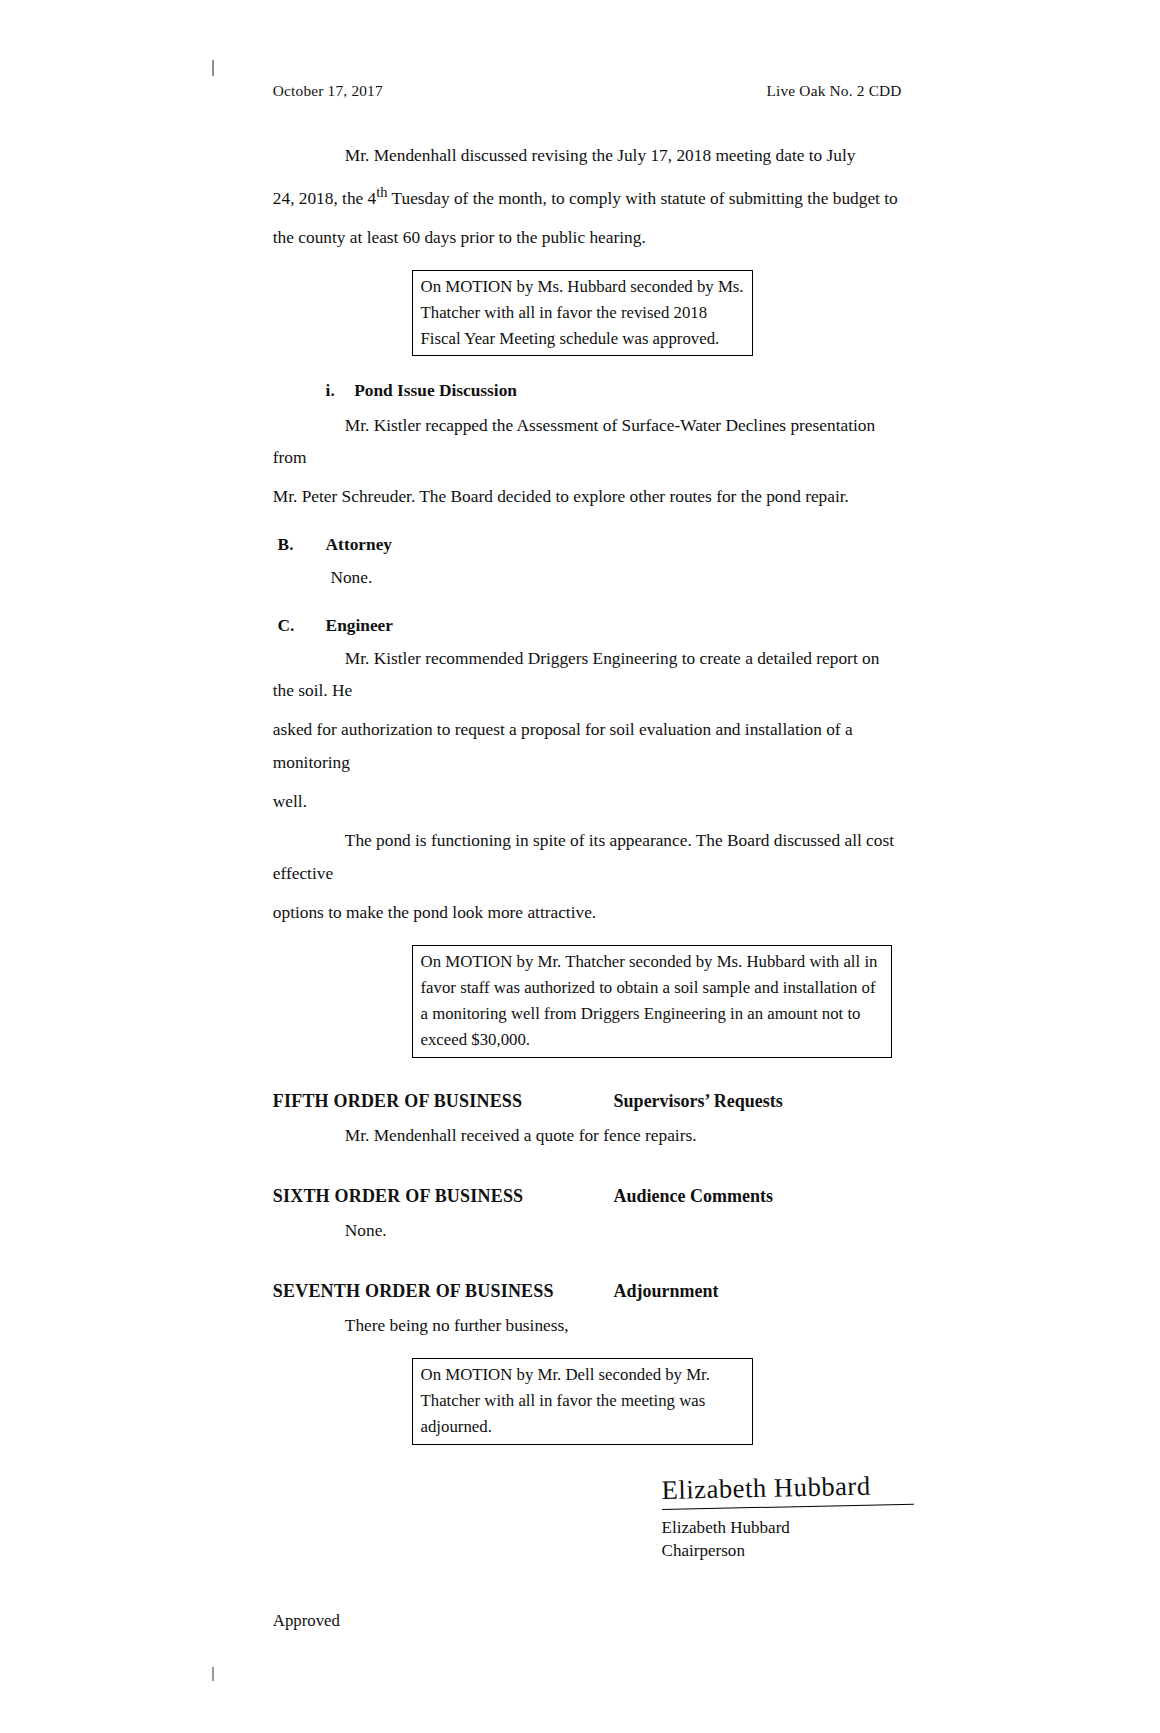October 17, 2017
Live Oak No. 2 CDD
Mr. Mendenhall discussed revising the July 17, 2018 meeting date to July
24, 2018, the 4th Tuesday of the month, to comply with statute of submitting the budget to
the county at least 60 days prior to the public hearing.
On MOTION by Ms. Hubbard seconded by Ms. Thatcher with all in favor the revised 2018 Fiscal Year Meeting schedule was approved.
i. Pond Issue Discussion
Mr. Kistler recapped the Assessment of Surface-Water Declines presentation from
Mr. Peter Schreuder. The Board decided to explore other routes for the pond repair.
B. Attorney
None.
C. Engineer
Mr. Kistler recommended Driggers Engineering to create a detailed report on the soil. He
asked for authorization to request a proposal for soil evaluation and installation of a monitoring
well.
The pond is functioning in spite of its appearance. The Board discussed all cost effective
options to make the pond look more attractive.
On MOTION by Mr. Thatcher seconded by Ms. Hubbard with all in favor staff was authorized to obtain a soil sample and installation of a monitoring well from Driggers Engineering in an amount not to exceed $30,000.
FIFTH ORDER OF BUSINESS Supervisors’ Requests
Mr. Mendenhall received a quote for fence repairs.
SIXTH ORDER OF BUSINESS Audience Comments
None.
SEVENTH ORDER OF BUSINESS Adjournment
There being no further business,
On MOTION by Mr. Dell seconded by Mr. Thatcher with all in favor the meeting was adjourned.
Elizabeth Hubbard
Elizabeth Hubbard
Chairperson
Approved